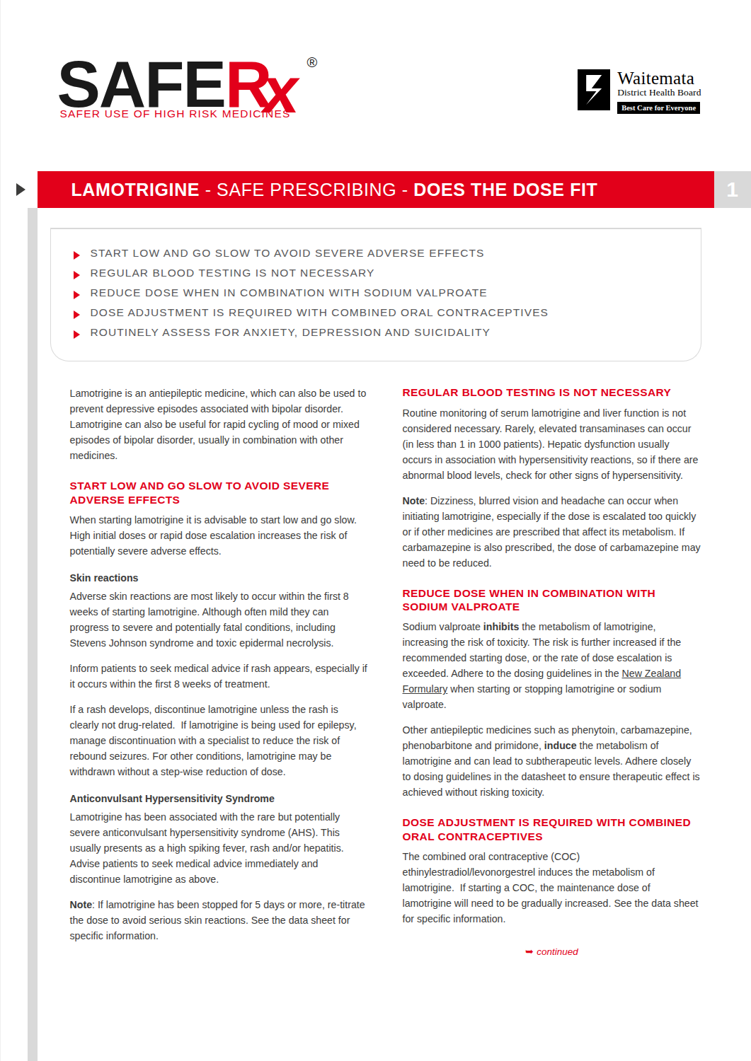SAFE Rx®
SAFER USE OF HIGH RISK MEDICINES
Waitemata
District Health Board
Best Care for Everyone
LAMOTRIGINE - SAFE PRESCRIBING - DOES THE DOSE FIT
1
Start low and go slow to avoid severe adverse effects
Regular blood testing is not necessary
Reduce dose when in combination with sodium valproate
Dose adjustment is required with combined oral contraceptives
Routinely assess for anxiety, depression and suicidality
Lamotrigine is an antiepileptic medicine, which can also be used to prevent depressive episodes associated with bipolar disorder. Lamotrigine can also be useful for rapid cycling of mood or mixed episodes of bipolar disorder, usually in combination with other medicines.
Start low and go slow to avoid severe adverse effects
When starting lamotrigine it is advisable to start low and go slow. High initial doses or rapid dose escalation increases the risk of potentially severe adverse effects.
Skin reactions
Adverse skin reactions are most likely to occur within the first 8 weeks of starting lamotrigine. Although often mild they can progress to severe and potentially fatal conditions, including Stevens Johnson syndrome and toxic epidermal necrolysis.
Inform patients to seek medical advice if rash appears, especially if it occurs within the first 8 weeks of treatment.
If a rash develops, discontinue lamotrigine unless the rash is clearly not drug-related. If lamotrigine is being used for epilepsy, manage discontinuation with a specialist to reduce the risk of rebound seizures. For other conditions, lamotrigine may be withdrawn without a step-wise reduction of dose.
Anticonvulsant Hypersensitivity Syndrome
Lamotrigine has been associated with the rare but potentially severe anticonvulsant hypersensitivity syndrome (AHS). This usually presents as a high spiking fever, rash and/or hepatitis. Advise patients to seek medical advice immediately and discontinue lamotrigine as above.
Note: If lamotrigine has been stopped for 5 days or more, re-titrate the dose to avoid serious skin reactions. See the data sheet for specific information.
Regular blood testing is not necessary
Routine monitoring of serum lamotrigine and liver function is not considered necessary. Rarely, elevated transaminases can occur (in less than 1 in 1000 patients). Hepatic dysfunction usually occurs in association with hypersensitivity reactions, so if there are abnormal blood levels, check for other signs of hypersensitivity.
Note: Dizziness, blurred vision and headache can occur when initiating lamotrigine, especially if the dose is escalated too quickly or if other medicines are prescribed that affect its metabolism. If carbamazepine is also prescribed, the dose of carbamazepine may need to be reduced.
Reduce dose when in combination with sodium valproate
Sodium valproate inhibits the metabolism of lamotrigine, increasing the risk of toxicity. The risk is further increased if the recommended starting dose, or the rate of dose escalation is exceeded. Adhere to the dosing guidelines in the New Zealand Formulary when starting or stopping lamotrigine or sodium valproate.
Other antiepileptic medicines such as phenytoin, carbamazepine, phenobarbitone and primidone, induce the metabolism of lamotrigine and can lead to subtherapeutic levels. Adhere closely to dosing guidelines in the datasheet to ensure therapeutic effect is achieved without risking toxicity.
Dose adjustment is required with combined oral contraceptives
The combined oral contraceptive (COC) ethinylestradiol/levonorgestrel induces the metabolism of lamotrigine. If starting a COC, the maintenance dose of lamotrigine will need to be gradually increased. See the data sheet for specific information.
➥continued